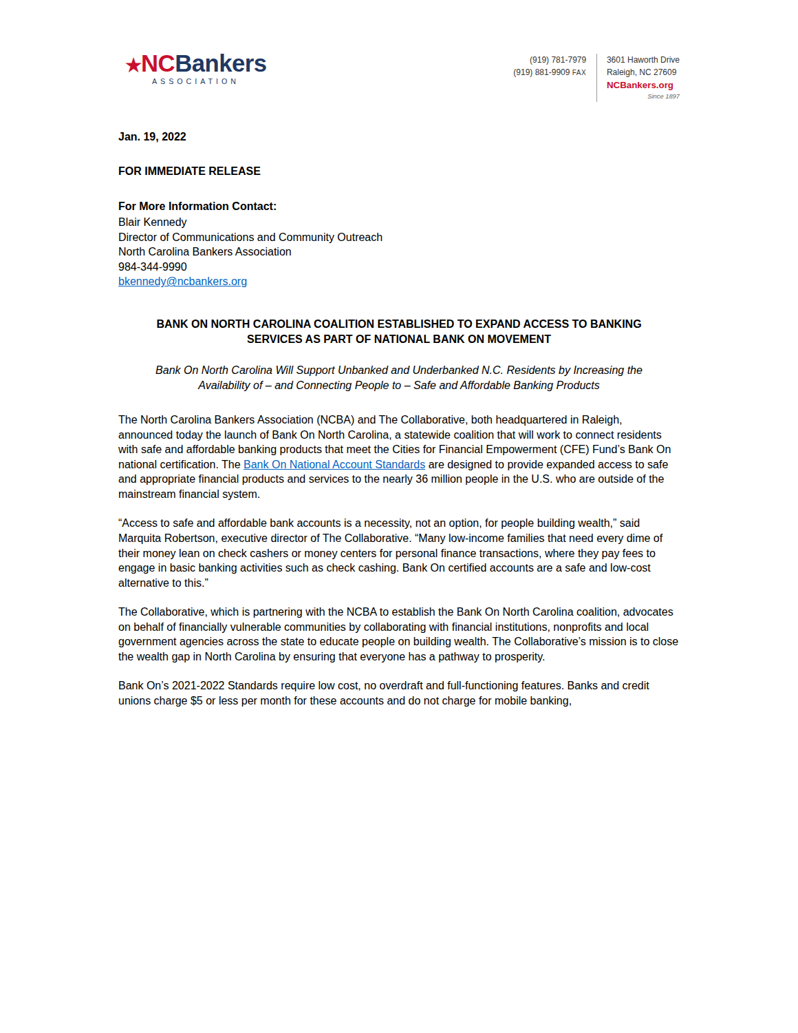★NC Bankers
ASSOCIATION
(919) 781-7979
(919) 881-9909 FAX
3601 Haworth Drive
Raleigh, NC 27609
NCBankers.org
Since 1897
Jan. 19, 2022
FOR IMMEDIATE RELEASE
For More Information Contact:
Blair Kennedy
Director of Communications and Community Outreach
North Carolina Bankers Association
984-344-9990
bkennedy@ncbankers.org
Bank On North Carolina Coalition Established to Expand Access to Banking Services as Part of National Bank On Movement
Bank On North Carolina Will Support Unbanked and Underbanked N.C. Residents by Increasing the Availability of – and Connecting People to – Safe and Affordable Banking Products
The North Carolina Bankers Association (NCBA) and The Collaborative, both headquartered in Raleigh, announced today the launch of Bank On North Carolina, a statewide coalition that will work to connect residents with safe and affordable banking products that meet the Cities for Financial Empowerment (CFE) Fund’s Bank On national certification. The Bank On National Account Standards are designed to provide expanded access to safe and appropriate financial products and services to the nearly 36 million people in the U.S. who are outside of the mainstream financial system.
“Access to safe and affordable bank accounts is a necessity, not an option, for people building wealth,” said Marquita Robertson, executive director of The Collaborative. “Many low-income families that need every dime of their money lean on check cashers or money centers for personal finance transactions, where they pay fees to engage in basic banking activities such as check cashing. Bank On certified accounts are a safe and low-cost alternative to this.”
The Collaborative, which is partnering with the NCBA to establish the Bank On North Carolina coalition, advocates on behalf of financially vulnerable communities by collaborating with financial institutions, nonprofits and local government agencies across the state to educate people on building wealth. The Collaborative’s mission is to close the wealth gap in North Carolina by ensuring that everyone has a pathway to prosperity.
Bank On’s 2021-2022 Standards require low cost, no overdraft and full-functioning features. Banks and credit unions charge $5 or less per month for these accounts and do not charge for mobile banking,